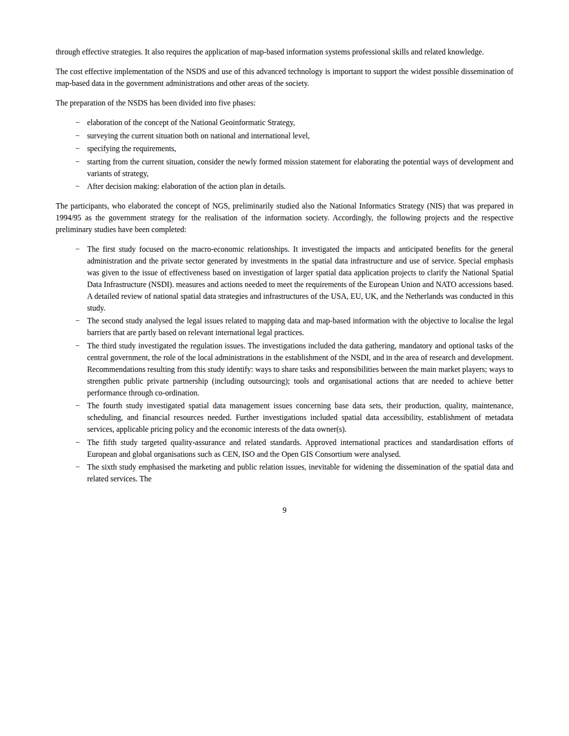through effective strategies. It also requires the application of map-based information systems professional skills and related knowledge.
The cost effective implementation of the NSDS and use of this advanced technology is important to support the widest possible dissemination of map-based data in the government administrations and other areas of the society.
The preparation of the NSDS has been divided into five phases:
elaboration of the concept of the National Geoinformatic Strategy,
surveying the current situation both on national and international level,
specifying the requirements,
starting from the current situation, consider the newly formed mission statement for elaborating the potential ways of development and variants of strategy,
After decision making: elaboration of the action plan in details.
The participants, who elaborated the concept of NGS, preliminarily studied also the National Informatics Strategy (NIS) that was prepared in 1994/95 as the government strategy for the realisation of the information society. Accordingly, the following projects and the respective preliminary studies have been completed:
The first study focused on the macro-economic relationships. It investigated the impacts and anticipated benefits for the general administration and the private sector generated by investments in the spatial data infrastructure and use of service. Special emphasis was given to the issue of effectiveness based on investigation of larger spatial data application projects to clarify the National Spatial Data Infrastructure (NSDI). measures and actions needed to meet the requirements of the European Union and NATO accessions based. A detailed review of national spatial data strategies and infrastructures of the USA, EU, UK, and the Netherlands was conducted in this study.
The second study analysed the legal issues related to mapping data and map-based information with the objective to localise the legal barriers that are partly based on relevant international legal practices.
The third study investigated the regulation issues. The investigations included the data gathering, mandatory and optional tasks of the central government, the role of the local administrations in the establishment of the NSDI, and in the area of research and development. Recommendations resulting from this study identify: ways to share tasks and responsibilities between the main market players; ways to strengthen public private partnership (including outsourcing); tools and organisational actions that are needed to achieve better performance through co-ordination.
The fourth study investigated spatial data management issues concerning base data sets, their production, quality, maintenance, scheduling, and financial resources needed. Further investigations included spatial data accessibility, establishment of metadata services, applicable pricing policy and the economic interests of the data owner(s).
The fifth study targeted quality-assurance and related standards. Approved international practices and standardisation efforts of European and global organisations such as CEN, ISO and the Open GIS Consortium were analysed.
The sixth study emphasised the marketing and public relation issues, inevitable for widening the dissemination of the spatial data and related services. The
9